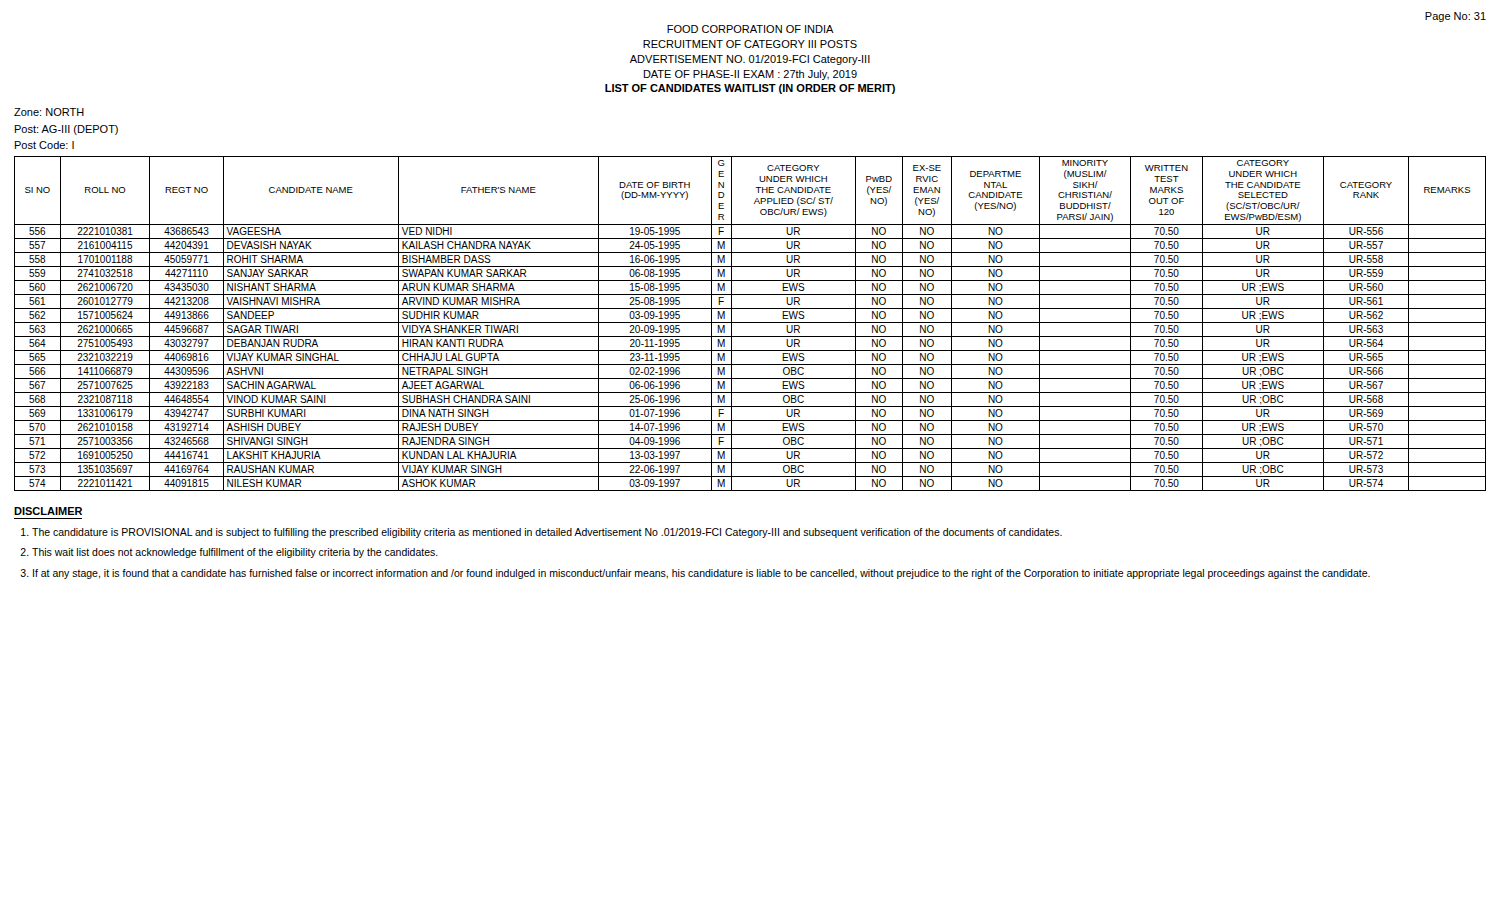Page No: 31
FOOD CORPORATION OF INDIA
RECRUITMENT OF CATEGORY III POSTS
ADVERTISEMENT NO. 01/2019-FCI Category-III
DATE OF PHASE-II EXAM : 27th July, 2019
LIST OF CANDIDATES WAITLIST (IN ORDER OF MERIT)
Zone: NORTH
Post: AG-III (DEPOT)
Post Code: I
| SI NO | ROLL NO | REGT NO | CANDIDATE NAME | FATHER'S NAME | DATE OF BIRTH (DD-MM-YYYY) | G E N D E R | CATEGORY UNDER WHICH THE CANDIDATE APPLIED (SC/ ST/ OBC/UR/ EWS) | PwBD (YES/ NO) | EX-SE RVIC EMAN (YES/ NO) | DEPARTME NTAL CANDIDATE (YES/NO) | MINORITY (MUSLIM/ SIKH/ CHRISTIAN/ BUDDHIST/ PARSI/ JAIN) | WRITTEN TEST MARKS OUT OF 120 | CATEGORY UNDER WHICH THE CANDIDATE SELECTED (SC/ST/OBC/UR/ EWS/PwBD/ESM) | CATEGORY RANK | REMARKS |
| --- | --- | --- | --- | --- | --- | --- | --- | --- | --- | --- | --- | --- | --- | --- | --- |
| 556 | 2221010381 | 43686543 | VAGEESHA | VED NIDHI | 19-05-1995 | F | UR | NO | NO | NO | | 70.50 | UR | UR-556 | |
| 557 | 2161004115 | 44204391 | DEVASISH NAYAK | KAILASH CHANDRA NAYAK | 24-05-1995 | M | UR | NO | NO | NO | | 70.50 | UR | UR-557 | |
| 558 | 1701001188 | 45059771 | ROHIT SHARMA | BISHAMBER DASS | 16-06-1995 | M | UR | NO | NO | NO | | 70.50 | UR | UR-558 | |
| 559 | 2741032518 | 44271110 | SANJAY SARKAR | SWAPAN KUMAR SARKAR | 06-08-1995 | M | UR | NO | NO | NO | | 70.50 | UR | UR-559 | |
| 560 | 2621006720 | 43435030 | NISHANT SHARMA | ARUN KUMAR SHARMA | 15-08-1995 | M | EWS | NO | NO | NO | | 70.50 | UR ;EWS | UR-560 | |
| 561 | 2601012779 | 44213208 | VAISHNAVI MISHRA | ARVIND KUMAR MISHRA | 25-08-1995 | F | UR | NO | NO | NO | | 70.50 | UR | UR-561 | |
| 562 | 1571005624 | 44913866 | SANDEEP | SUDHIR KUMAR | 03-09-1995 | M | EWS | NO | NO | NO | | 70.50 | UR ;EWS | UR-562 | |
| 563 | 2621000665 | 44596687 | SAGAR TIWARI | VIDYA SHANKER TIWARI | 20-09-1995 | M | UR | NO | NO | NO | | 70.50 | UR | UR-563 | |
| 564 | 2751005493 | 43032797 | DEBANJAN RUDRA | HIRAN KANTI RUDRA | 20-11-1995 | M | UR | NO | NO | NO | | 70.50 | UR | UR-564 | |
| 565 | 2321032219 | 44069816 | VIJAY KUMAR SINGHAL | CHHAJU LAL GUPTA | 23-11-1995 | M | EWS | NO | NO | NO | | 70.50 | UR ;EWS | UR-565 | |
| 566 | 1411066879 | 44309596 | ASHVNI | NETRAPAL SINGH | 02-02-1996 | M | OBC | NO | NO | NO | | 70.50 | UR ;OBC | UR-566 | |
| 567 | 2571007625 | 43922183 | SACHIN AGARWAL | AJEET AGARWAL | 06-06-1996 | M | EWS | NO | NO | NO | | 70.50 | UR ;EWS | UR-567 | |
| 568 | 2321087118 | 44648554 | VINOD KUMAR SAINI | SUBHASH CHANDRA SAINI | 25-06-1996 | M | OBC | NO | NO | NO | | 70.50 | UR ;OBC | UR-568 | |
| 569 | 1331006179 | 43942747 | SURBHI KUMARI | DINA NATH SINGH | 01-07-1996 | F | UR | NO | NO | NO | | 70.50 | UR | UR-569 | |
| 570 | 2621010158 | 43192714 | ASHISH DUBEY | RAJESH DUBEY | 14-07-1996 | M | EWS | NO | NO | NO | | 70.50 | UR ;EWS | UR-570 | |
| 571 | 2571003356 | 43246568 | SHIVANGI SINGH | RAJENDRA SINGH | 04-09-1996 | F | OBC | NO | NO | NO | | 70.50 | UR ;OBC | UR-571 | |
| 572 | 1691005250 | 44416741 | LAKSHIT KHAJURIA | KUNDAN LAL KHAJURIA | 13-03-1997 | M | UR | NO | NO | NO | | 70.50 | UR | UR-572 | |
| 573 | 1351035697 | 44169764 | RAUSHAN KUMAR | VIJAY KUMAR SINGH | 22-06-1997 | M | OBC | NO | NO | NO | | 70.50 | UR ;OBC | UR-573 | |
| 574 | 2221011421 | 44091815 | NILESH KUMAR | ASHOK KUMAR | 03-09-1997 | M | UR | NO | NO | NO | | 70.50 | UR | UR-574 | |
DISCLAIMER
The candidature is PROVISIONAL and is subject to fulfilling the prescribed eligibility criteria as mentioned in detailed Advertisement No .01/2019-FCI Category-III and subsequent verification of the documents of candidates.
This wait list does not acknowledge fulfillment of the eligibility criteria by the candidates.
If at any stage, it is found that a candidate has furnished false or incorrect information and /or found indulged in misconduct/unfair means, his candidature is liable to be cancelled, without prejudice to the right of the Corporation to initiate appropriate legal proceedings against the candidate.